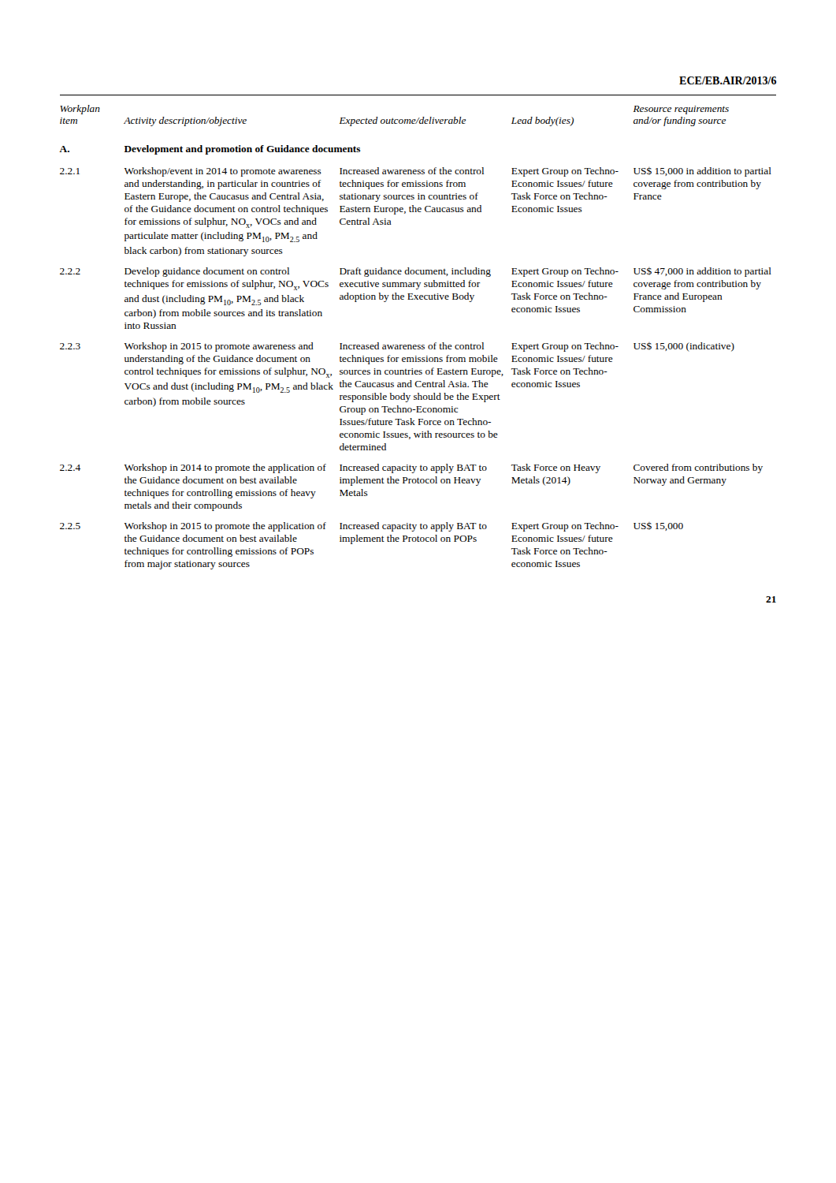ECE/EB.AIR/2013/6
| Workplan item | Activity description/objective | Expected outcome/deliverable | Lead body(ies) | Resource requirements and/or funding source |
| --- | --- | --- | --- | --- |
| A. | Development and promotion of Guidance documents |
| 2.2.1 | Workshop/event in 2014 to promote awareness and understanding, in particular in countries of Eastern Europe, the Caucasus and Central Asia, of the Guidance document on control techniques for emissions of sulphur, NO x , VOCs and and particulate matter (including PM 10 , PM 2.5 and black carbon) from stationary sources | Increased awareness of the control techniques for emissions from stationary sources in countries of Eastern Europe, the Caucasus and Central Asia | Expert Group on Techno-Economic Issues/ future Task Force on Techno-Economic Issues | US$ 15,000 in addition to partial coverage from contribution by France |
| 2.2.2 | Develop guidance document on control techniques for emissions of sulphur, NO x , VOCs and dust (including PM 10 , PM 2.5 and black carbon) from mobile sources and its translation into Russian | Draft guidance document, including executive summary submitted for adoption by the Executive Body | Expert Group on Techno-Economic Issues/ future Task Force on Techno-economic Issues | US$ 47,000 in addition to partial coverage from contribution by France and European Commission |
| 2.2.3 | Workshop in 2015 to promote awareness and understanding of the Guidance document on control techniques for emissions of sulphur, NO x , VOCs and dust (including PM 10 , PM 2.5 and black carbon) from mobile sources | Increased awareness of the control techniques for emissions from mobile sources in countries of Eastern Europe, the Caucasus and Central Asia. The responsible body should be the Expert Group on Techno-Economic Issues/future Task Force on Techno-economic Issues, with resources to be determined | Expert Group on Techno-Economic Issues/ future Task Force on Techno-economic Issues | US$ 15,000 (indicative) |
| 2.2.4 | Workshop in 2014 to promote the application of the Guidance document on best available techniques for controlling emissions of heavy metals and their compounds | Increased capacity to apply BAT to implement the Protocol on Heavy Metals | Task Force on Heavy Metals (2014) | Covered from contributions by Norway and Germany |
| 2.2.5 | Workshop in 2015 to promote the application of the Guidance document on best available techniques for controlling emissions of POPs from major stationary sources | Increased capacity to apply BAT to implement the Protocol on POPs | Expert Group on Techno-Economic Issues/ future Task Force on Techno-economic Issues | US$ 15,000 |
21